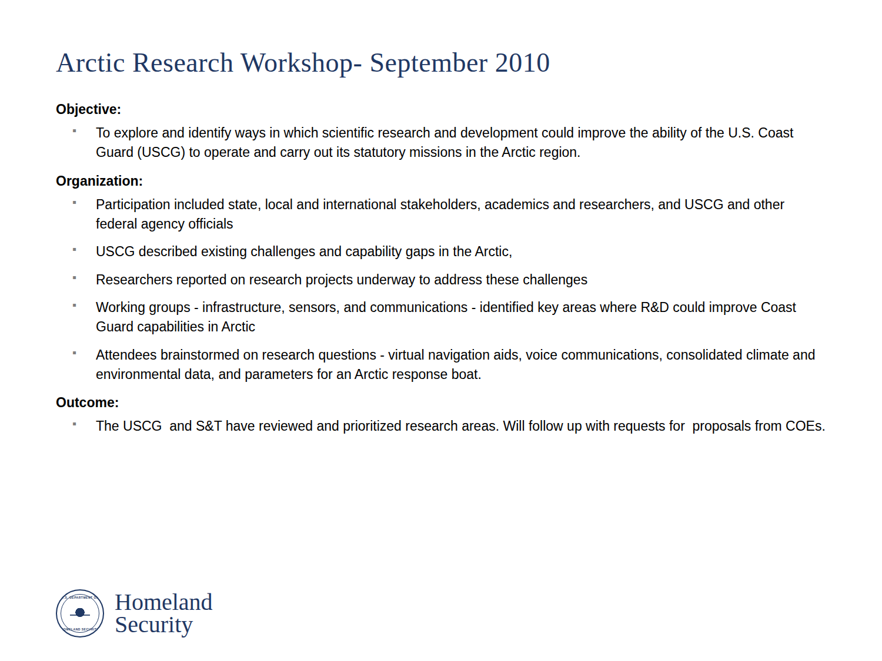Arctic Research Workshop- September 2010
Objective:
To explore and identify ways in which scientific research and development could improve the ability of the U.S. Coast Guard (USCG) to operate and carry out its statutory missions in the Arctic region.
Organization:
Participation included state, local and international stakeholders, academics and researchers, and USCG and other federal agency officials
USCG described existing challenges and capability gaps in the Arctic,
Researchers reported on research projects underway to address these challenges
Working groups - infrastructure, sensors, and communications - identified key areas where R&D could improve Coast Guard capabilities in Arctic
Attendees brainstormed on research questions - virtual navigation aids, voice communications, consolidated climate and environmental data, and parameters for an Arctic response boat.
Outcome:
The USCG and S&T have reviewed and prioritized research areas. Will follow up with requests for proposals from COEs.
U.S. DEPARTMENT OF
HOMELAND SECURITY
Homeland Security